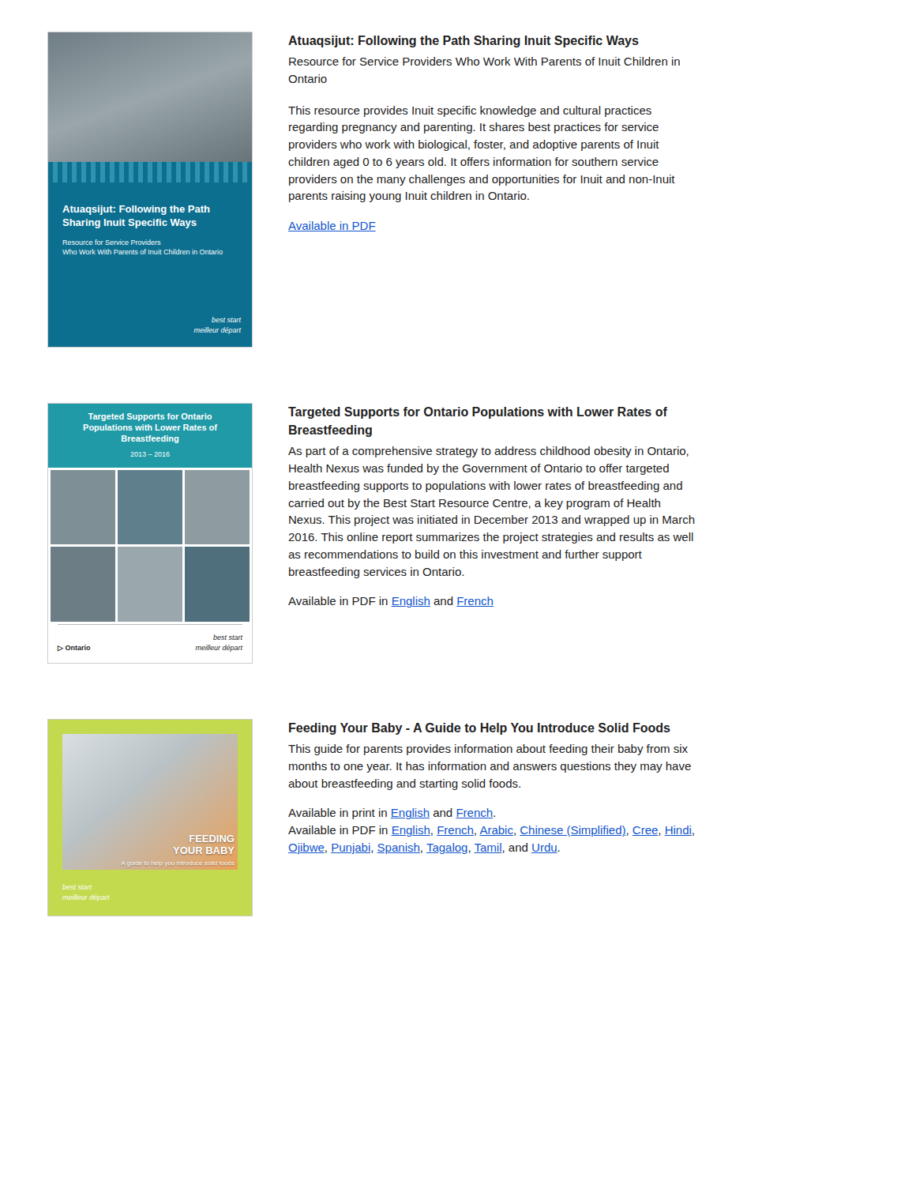Atuaqsijut: Following the Path
Sharing Inuit Specific Ways
Resource for Service Providers
Who Work With Parents of Inuit Children in Ontario
best start
meilleur départ
Atuaqsijut: Following the Path Sharing Inuit Specific Ways
Resource for Service Providers Who Work With Parents of Inuit Children in Ontario
This resource provides Inuit specific knowledge and cultural practices regarding pregnancy and parenting. It shares best practices for service providers who work with biological, foster, and adoptive parents of Inuit children aged 0 to 6 years old. It offers information for southern service providers on the many challenges and opportunities for Inuit and non-Inuit parents raising young Inuit children in Ontario.
Available in PDF
Targeted Supports for Ontario
Populations with Lower Rates of
Breastfeeding
2013 – 2016
▷ Ontario best start
meilleur départ
Targeted Supports for Ontario Populations with Lower Rates of Breastfeeding
As part of a comprehensive strategy to address childhood obesity in Ontario, Health Nexus was funded by the Government of Ontario to offer targeted breastfeeding supports to populations with lower rates of breastfeeding and carried out by the Best Start Resource Centre, a key program of Health Nexus. This project was initiated in December 2013 and wrapped up in March 2016. This online report summarizes the project strategies and results as well as recommendations to build on this investment and further support breastfeeding services in Ontario.
Available in PDF in English and French
FEEDING
YOUR BABY A guide to help you introduce solid foods
best start
meilleur départ
Feeding Your Baby - A Guide to Help You Introduce Solid Foods
This guide for parents provides information about feeding their baby from six months to one year. It has information and answers questions they may have about breastfeeding and starting solid foods.
Available in print in English and French.
Available in PDF in English, French, Arabic, Chinese (Simplified), Cree, Hindi, Ojibwe, Punjabi, Spanish, Tagalog, Tamil, and Urdu.